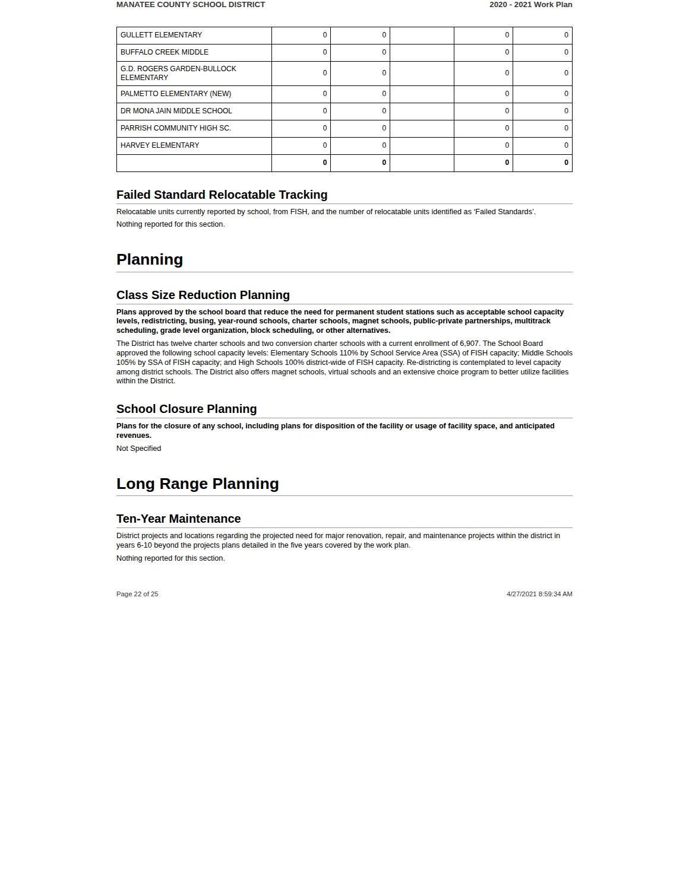MANATEE COUNTY SCHOOL DISTRICT 2020 - 2021 Work Plan
| GULLETT ELEMENTARY | 0 | 0 | | 0 | 0 |
| BUFFALO CREEK MIDDLE | 0 | 0 | | 0 | 0 |
| G.D. ROGERS GARDEN-BULLOCK ELEMENTARY | 0 | 0 | | 0 | 0 |
| PALMETTO ELEMENTARY (NEW) | 0 | 0 | | 0 | 0 |
| DR MONA JAIN MIDDLE SCHOOL | 0 | 0 | | 0 | 0 |
| PARRISH COMMUNITY HIGH SC. | 0 | 0 | | 0 | 0 |
| HARVEY ELEMENTARY | 0 | 0 | | 0 | 0 |
| | 0 | 0 | | 0 | 0 |
Failed Standard Relocatable Tracking
Relocatable units currently reported by school, from FISH, and the number of relocatable units identified as ‘Failed Standards’.
Nothing reported for this section.
Planning
Class Size Reduction Planning
Plans approved by the school board that reduce the need for permanent student stations such as acceptable school capacity levels, redistricting, busing, year-round schools, charter schools, magnet schools, public-private partnerships, multitrack scheduling, grade level organization, block scheduling, or other alternatives.
The District has twelve charter schools and two conversion charter schools with a current enrollment of 6,907. The School Board approved the following school capacity levels: Elementary Schools 110% by School Service Area (SSA) of FISH capacity; Middle Schools 105% by SSA of FISH capacity; and High Schools 100% district-wide of FISH capacity. Re-districting is contemplated to level capacity among district schools. The District also offers magnet schools, virtual schools and an extensive choice program to better utilize facilities within the District.
School Closure Planning
Plans for the closure of any school, including plans for disposition of the facility or usage of facility space, and anticipated revenues.
Not Specified
Long Range Planning
Ten-Year Maintenance
District projects and locations regarding the projected need for major renovation, repair, and maintenance projects within the district in years 6-10 beyond the projects plans detailed in the five years covered by the work plan.
Nothing reported for this section.
Page 22 of 25 4/27/2021 8:59:34 AM